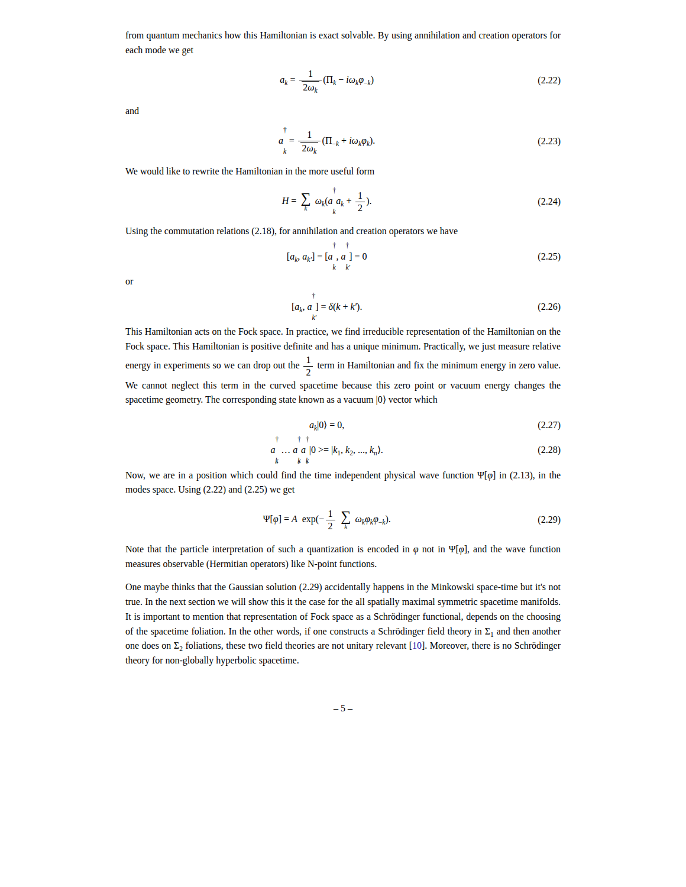from quantum mechanics how this Hamiltonian is exact solvable. By using annihilation and creation operators for each mode we get
ak = 12ωk(Πk − iωkφ−k)
(2.22)
and
a†k† = 12ωk(Π−k + iωkφk).
(2.23)
We would like to rewrite the Hamiltonian in the more useful form
H = ∑k ωk(a†k†ak + 12).
(2.24)
Using the commutation relations (2.18), for annihilation and creation operators we have
[ak, ak′] = [a†k†, a†k′†] = 0
(2.25)
or
[ak, a†k′†] = δ(k + k′).
(2.26)
This Hamiltonian acts on the Fock space. In practice, we find irreducible representation of the Hamiltonian on the Fock space. This Hamiltonian is positive definite and has a unique minimum. Practically, we just measure relative energy in experiments so we can drop out the 12 term in Hamiltonian and fix the minimum energy in zero value. We cannot neglect this term in the curved spacetime because this zero point or vacuum energy changes the spacetime geometry. The corresponding state known as a vacuum |0⟩ vector which
ak|0⟩ = 0,
(2.27)
a†kn† … a†k2†a†k1†|0 >= |k1, k2, ..., kn⟩.
(2.28)
Now, we are in a position which could find the time independent physical wave function Ψ[φ] in (2.13), in the modes space. Using (2.22) and (2.25) we get
Ψ[φ] = A exp(−12 ∑k ωkφkφ−k).
(2.29)
Note that the particle interpretation of such a quantization is encoded in φ not in Ψ[φ], and the wave function measures observable (Hermitian operators) like N-point functions.
One maybe thinks that the Gaussian solution (2.29) accidentally happens in the Minkowski space-time but it's not true. In the next section we will show this it the case for the all spatially maximal symmetric spacetime manifolds. It is important to mention that representation of Fock space as a Schrödinger functional, depends on the choosing of the spacetime foliation. In the other words, if one constructs a Schrödinger field theory in Σ1 and then another one does on Σ2 foliations, these two field theories are not unitary relevant [10]. Moreover, there is no Schrödinger theory for non-globally hyperbolic spacetime.
– 5 –